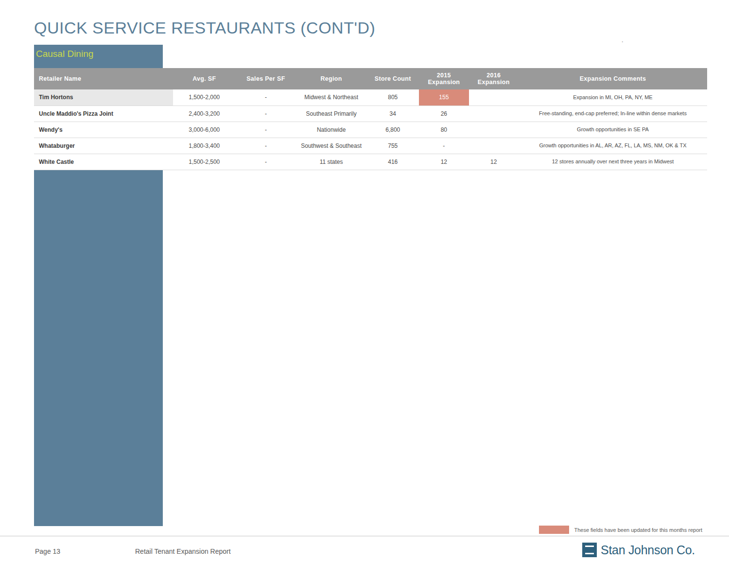QUICK SERVICE RESTAURANTS (CONT'D)
Causal Dining
•
| Retailer Name | Avg. SF | Sales Per SF | Region | Store Count | 2015 Expansion | 2016 Expansion | Expansion Comments |
| --- | --- | --- | --- | --- | --- | --- | --- |
| Tim Hortons | 1,500-2,000 | - | Midwest & Northeast | 805 | 155 | | Expansion in MI, OH, PA, NY, ME |
| Uncle Maddio's Pizza Joint | 2,400-3,200 | - | Southeast Primarily | 34 | 26 | | Free-standing, end-cap preferred; In-line within dense markets |
| Wendy's | 3,000-6,000 | - | Nationwide | 6,800 | 80 | | Growth opportunities in SE PA |
| Whataburger | 1,800-3,400 | - | Southwest & Southeast | 755 | - | | Growth opportunities in AL, AR, AZ, FL, LA, MS, NM, OK & TX |
| White Castle | 1,500-2,500 | - | 11 states | 416 | 12 | 12 | 12 stores annually over next three years in Midwest |
These fields have been updated for this months report
Page 13
Retail Tenant Expansion Report
Stan Johnson Co.